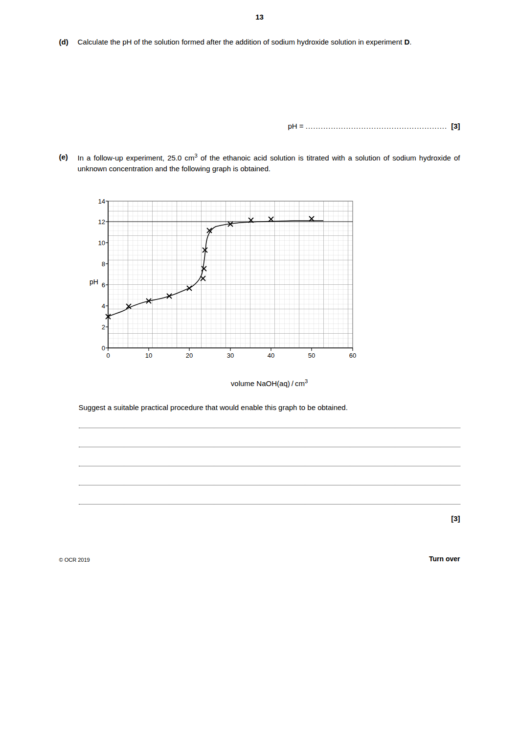13
(d)
Calculate the pH of the solution formed after the addition of sodium hydroxide solution in experiment D.
pH = ........................................................[3]
(e)
In a follow-up experiment, 25.0 cm3 of the ethanoic acid solution is titrated with a solution of sodium hydroxide of unknown concentration and the following graph is obtained.
0 2 4 6 8 10 12 14 0 10 20 30 40 50 60 pH
volume NaOH(aq) / cm3
Suggest a suitable practical procedure that would enable this graph to be obtained.
[3]
© OCR 2019
Turn over